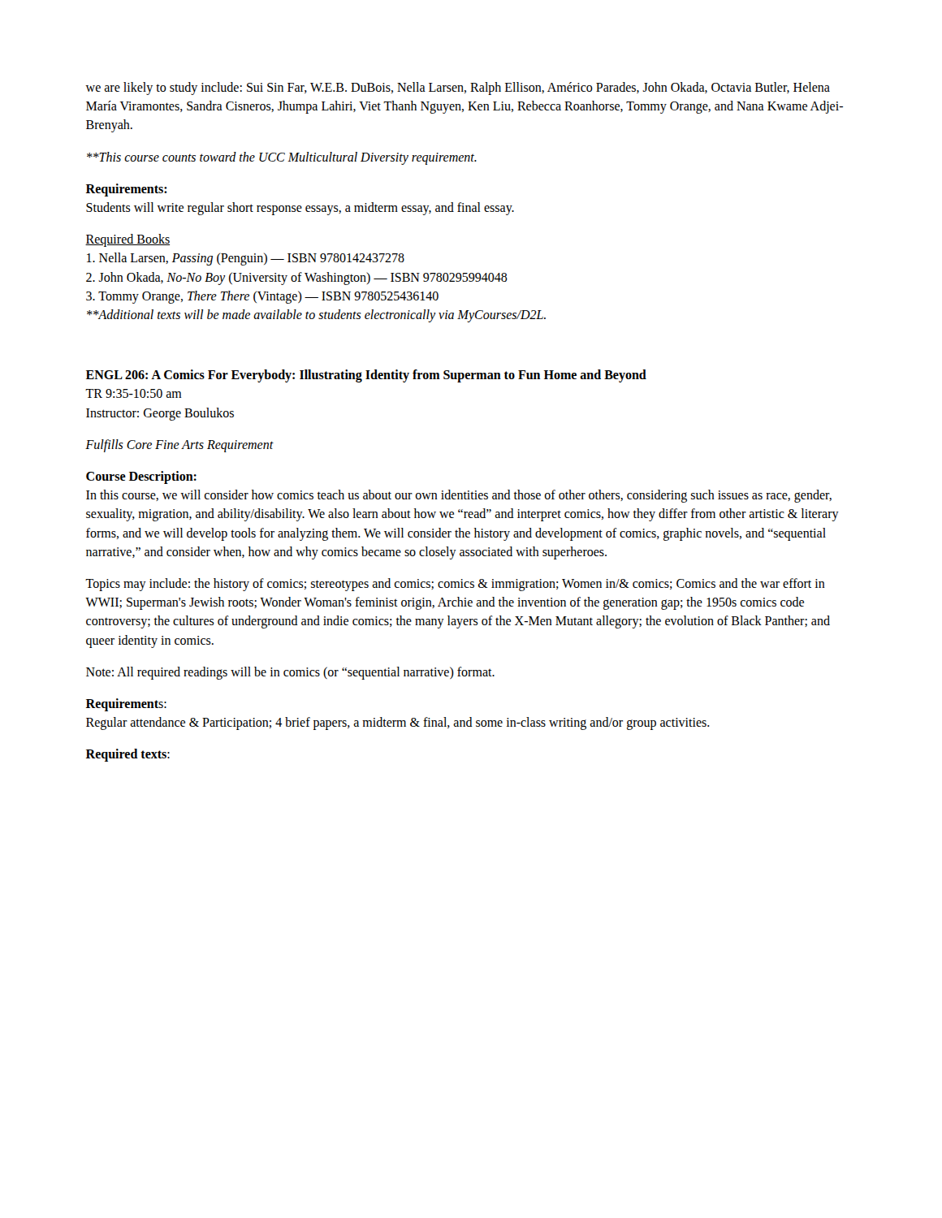we are likely to study include: Sui Sin Far, W.E.B. DuBois, Nella Larsen, Ralph Ellison, Américo Parades, John Okada, Octavia Butler, Helena María Viramontes, Sandra Cisneros, Jhumpa Lahiri, Viet Thanh Nguyen, Ken Liu, Rebecca Roanhorse, Tommy Orange, and Nana Kwame Adjei-Brenyah.
**This course counts toward the UCC Multicultural Diversity requirement.
Requirements:
Students will write regular short response essays, a midterm essay, and final essay.
Required Books
1. Nella Larsen, Passing (Penguin) — ISBN 9780142437278
2. John Okada, No-No Boy (University of Washington) — ISBN 9780295994048
3. Tommy Orange, There There (Vintage) — ISBN 9780525436140
**Additional texts will be made available to students electronically via MyCourses/D2L.
ENGL 206: A Comics For Everybody: Illustrating Identity from Superman to Fun Home and Beyond
TR 9:35-10:50 am
Instructor: George Boulukos
Fulfills Core Fine Arts Requirement
Course Description:
In this course, we will consider how comics teach us about our own identities and those of other others, considering such issues as race, gender, sexuality, migration, and ability/disability. We also learn about how we “read” and interpret comics, how they differ from other artistic & literary forms, and we will develop tools for analyzing them. We will consider the history and development of comics, graphic novels, and “sequential narrative,” and consider when, how and why comics became so closely associated with superheroes.
Topics may include: the history of comics; stereotypes and comics; comics & immigration; Women in/& comics; Comics and the war effort in WWII; Superman's Jewish roots; Wonder Woman's feminist origin, Archie and the invention of the generation gap; the 1950s comics code controversy; the cultures of underground and indie comics; the many layers of the X-Men Mutant allegory; the evolution of Black Panther; and queer identity in comics.
Note: All required readings will be in comics (or “sequential narrative) format.
Requirements:
Regular attendance & Participation; 4 brief papers, a midterm & final, and some in-class writing and/or group activities.
Required texts: